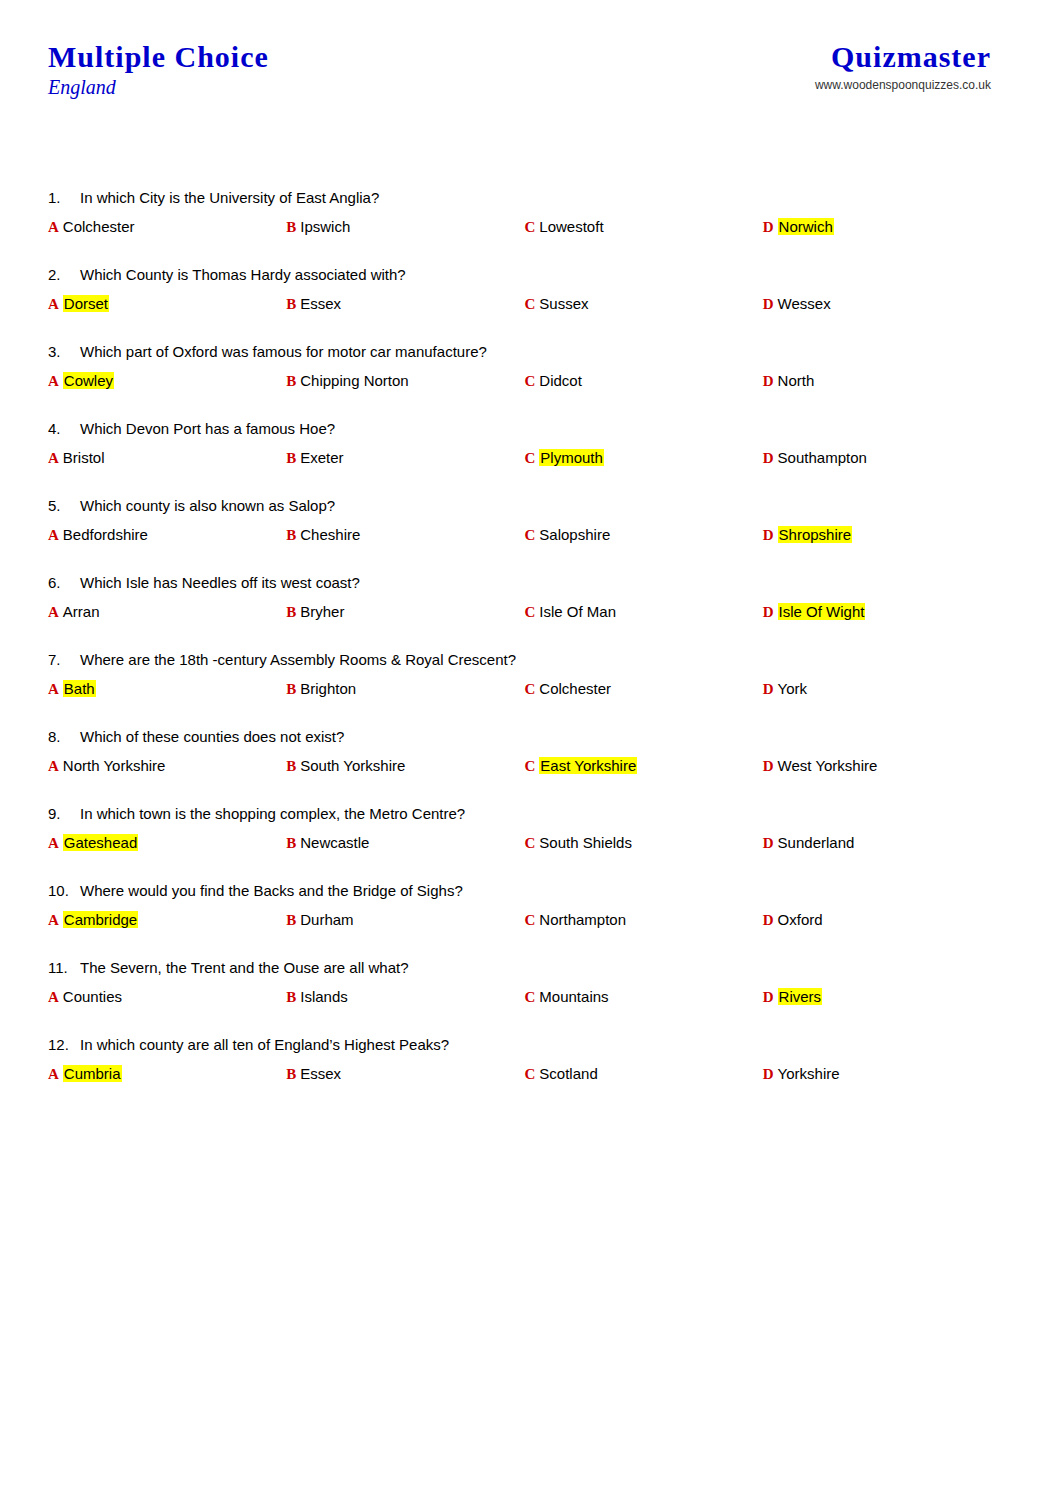Multiple Choice
England
Quizmaster
www.woodenspoonquizzes.co.uk
In which City is the University of East Anglia?
AColchester
BIpswich
CLowestoft
DNorwich
Which County is Thomas Hardy associated with?
ADorset
BEssex
CSussex
DWessex
Which part of Oxford was famous for motor car manufacture?
ACowley
BChipping Norton
CDidcot
DNorth
Which Devon Port has a famous Hoe?
ABristol
BExeter
CPlymouth
DSouthampton
Which county is also known as Salop?
ABedfordshire
BCheshire
CSalopshire
DShropshire
Which Isle has Needles off its west coast?
AArran
BBryher
CIsle Of Man
DIsle Of Wight
Where are the 18th -century Assembly Rooms & Royal Crescent?
ABath
BBrighton
CColchester
DYork
Which of these counties does not exist?
ANorth Yorkshire
BSouth Yorkshire
CEast Yorkshire
DWest Yorkshire
In which town is the shopping complex, the Metro Centre?
AGateshead
BNewcastle
CSouth Shields
DSunderland
Where would you find the Backs and the Bridge of Sighs?
ACambridge
BDurham
CNorthampton
DOxford
The Severn, the Trent and the Ouse are all what?
ACounties
BIslands
CMountains
DRivers
In which county are all ten of England’s Highest Peaks?
ACumbria
BEssex
CScotland
DYorkshire